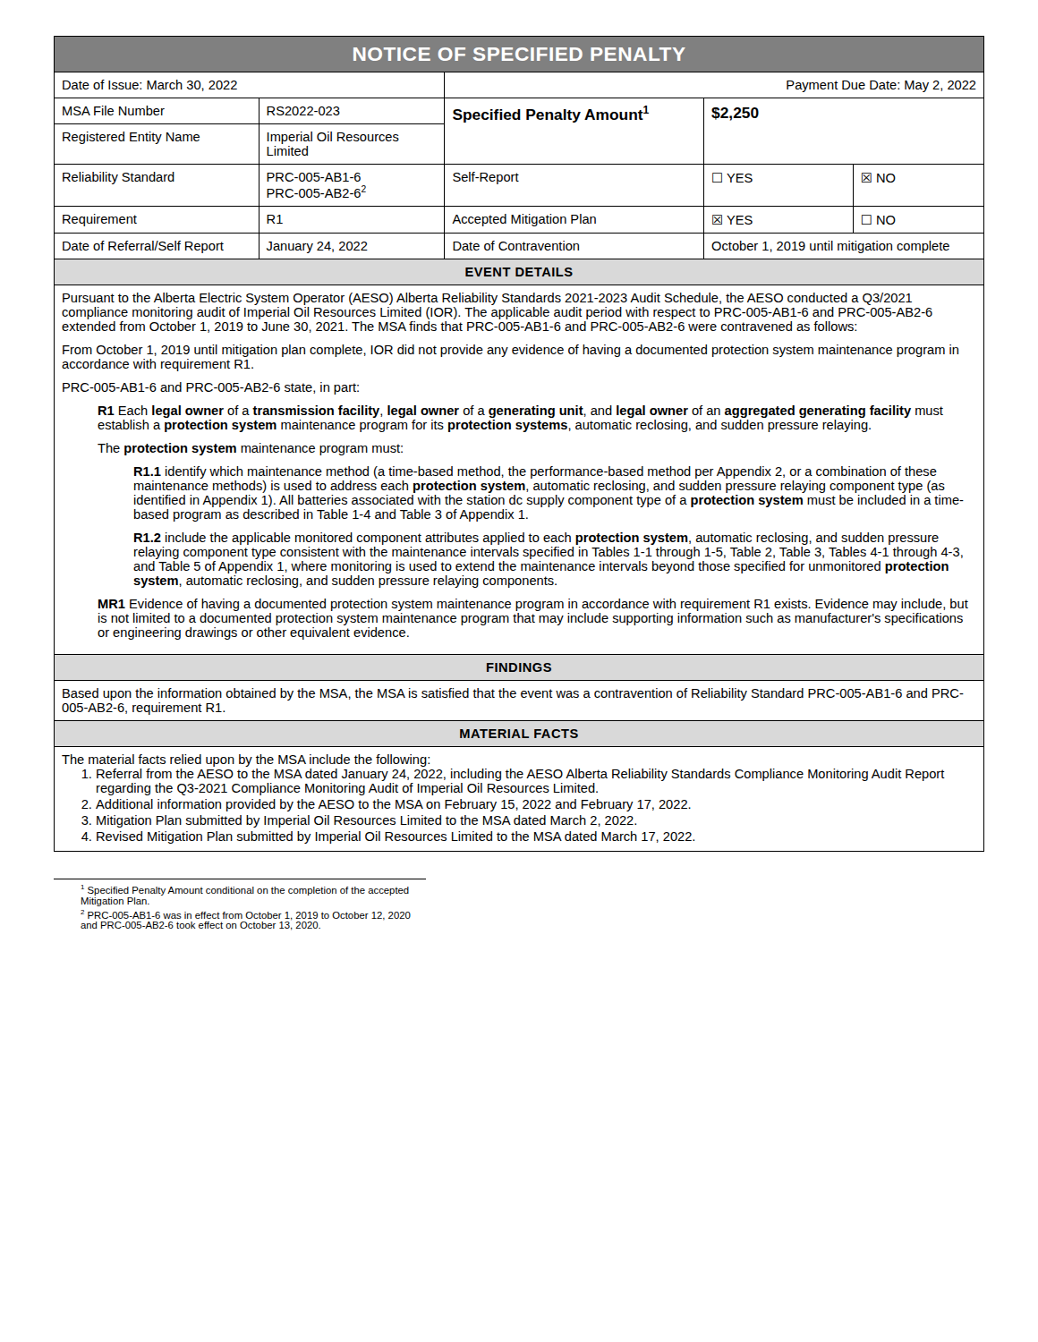| NOTICE OF SPECIFIED PENALTY |
| Date of Issue: March 30, 2022 | Payment Due Date: May 2, 2022 |
| MSA File Number | RS2022-023 | Specified Penalty Amount 1 | $2,250 |
| Registered Entity Name | Imperial Oil Resources Limited |
| Reliability Standard | PRC-005-AB1-6 PRC-005-AB2-6 2 | Self-Report | ☐ YES | ☒ NO |
| Requirement | R1 | Accepted Mitigation Plan | ☒ YES | ☐ NO |
| Date of Referral/Self Report | January 24, 2022 | Date of Contravention | October 1, 2019 until mitigation complete |
| EVENT DETAILS |
| Pursuant to the Alberta Electric System Operator (AESO) Alberta Reliability Standards 2021-2023 Audit Schedule, the AESO conducted a Q3/2021 compliance monitoring audit of Imperial Oil Resources Limited (IOR). The applicable audit period with respect to PRC-005-AB1-6 and PRC-005-AB2-6 extended from October 1, 2019 to June 30, 2021. The MSA finds that PRC-005-AB1-6 and PRC-005-AB2-6 were contravened as follows: From October 1, 2019 until mitigation plan complete, IOR did not provide any evidence of having a documented protection system maintenance program in accordance with requirement R1. PRC-005-AB1-6 and PRC-005-AB2-6 state, in part: R1 Each legal owner of a transmission facility , legal owner of a generating unit , and legal owner of an aggregated generating facility must establish a protection system maintenance program for its protection systems , automatic reclosing, and sudden pressure relaying. The protection system maintenance program must: R1.1 identify which maintenance method (a time-based method, the performance-based method per Appendix 2, or a combination of these maintenance methods) is used to address each protection system , automatic reclosing, and sudden pressure relaying component type (as identified in Appendix 1). All batteries associated with the station dc supply component type of a protection system must be included in a time-based program as described in Table 1-4 and Table 3 of Appendix 1. R1.2 include the applicable monitored component attributes applied to each protection system , automatic reclosing, and sudden pressure relaying component type consistent with the maintenance intervals specified in Tables 1-1 through 1-5, Table 2, Table 3, Tables 4-1 through 4-3, and Table 5 of Appendix 1, where monitoring is used to extend the maintenance intervals beyond those specified for unmonitored protection system , automatic reclosing, and sudden pressure relaying components. MR1 Evidence of having a documented protection system maintenance program in accordance with requirement R1 exists. Evidence may include, but is not limited to a documented protection system maintenance program that may include supporting information such as manufacturer's specifications or engineering drawings or other equivalent evidence. |
| FINDINGS |
| Based upon the information obtained by the MSA, the MSA is satisfied that the event was a contravention of Reliability Standard PRC-005-AB1-6 and PRC-005-AB2-6, requirement R1. |
| MATERIAL FACTS |
| The material facts relied upon by the MSA include the following: Referral from the AESO to the MSA dated January 24, 2022, including the AESO Alberta Reliability Standards Compliance Monitoring Audit Report regarding the Q3-2021 Compliance Monitoring Audit of Imperial Oil Resources Limited. Additional information provided by the AESO to the MSA on February 15, 2022 and February 17, 2022. Mitigation Plan submitted by Imperial Oil Resources Limited to the MSA dated March 2, 2022. Revised Mitigation Plan submitted by Imperial Oil Resources Limited to the MSA dated March 17, 2022. |
1 Specified Penalty Amount conditional on the completion of the accepted Mitigation Plan.
2 PRC-005-AB1-6 was in effect from October 1, 2019 to October 12, 2020 and PRC-005-AB2-6 took effect on October 13, 2020.